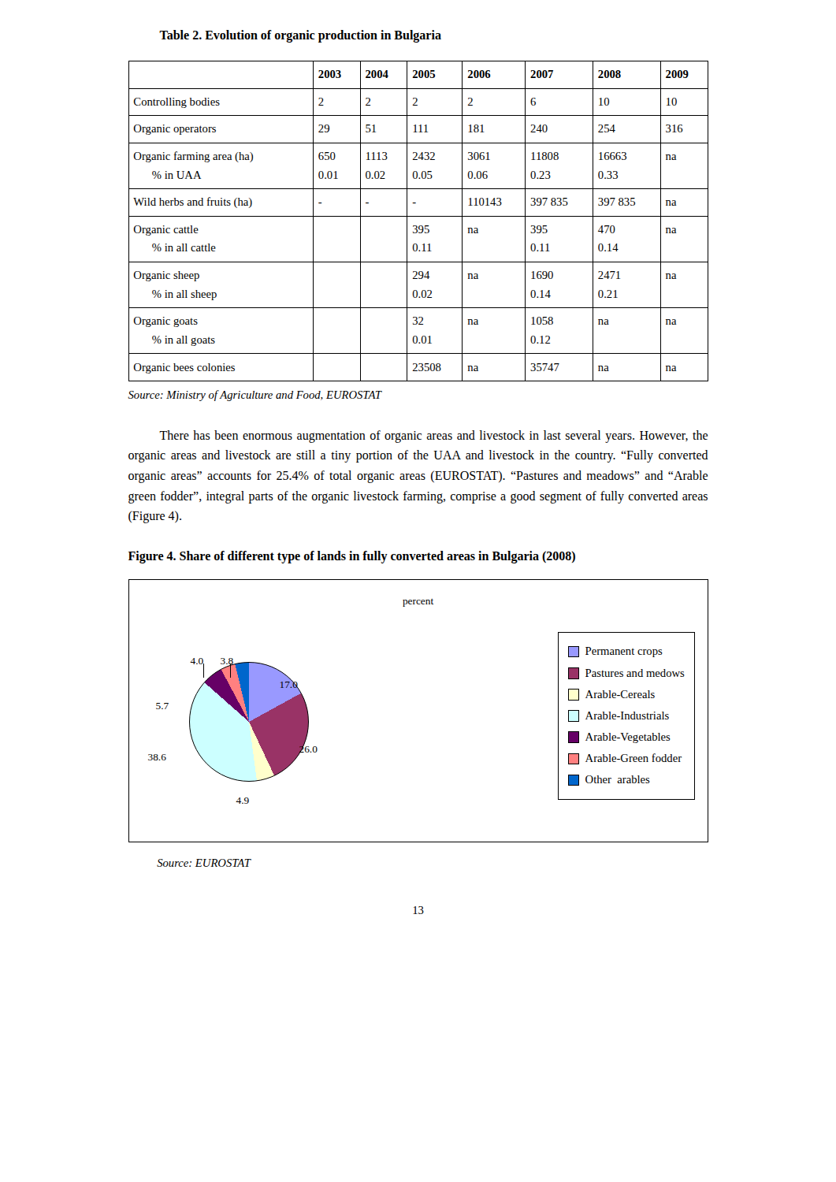Table 2. Evolution of organic production in Bulgaria
| | 2003 | 2004 | 2005 | 2006 | 2007 | 2008 | 2009 |
| --- | --- | --- | --- | --- | --- | --- | --- |
| Controlling bodies | 2 | 2 | 2 | 2 | 6 | 10 | 10 |
| Organic operators | 29 | 51 | 111 | 181 | 240 | 254 | 316 |
| Organic farming area (ha) % in UAA | 650 0.01 | 1113 0.02 | 2432 0.05 | 3061 0.06 | 11808 0.23 | 16663 0.33 | na |
| Wild herbs and fruits (ha) | - | - | - | 110143 | 397 835 | 397 835 | na |
| Organic cattle % in all cattle | | | 395 0.11 | na | 395 0.11 | 470 0.14 | na |
| Organic sheep % in all sheep | | | 294 0.02 | na | 1690 0.14 | 2471 0.21 | na |
| Organic goats % in all goats | | | 32 0.01 | na | 1058 0.12 | na | na |
| Organic bees colonies | | | 23508 | na | 35747 | na | na |
Source: Ministry of Agriculture and Food, EUROSTAT
There has been enormous augmentation of organic areas and livestock in last several years. However, the organic areas and livestock are still a tiny portion of the UAA and livestock in the country. “Fully converted organic areas” accounts for 25.4% of total organic areas (EUROSTAT). “Pastures and meadows” and “Arable green fodder”, integral parts of the organic livestock farming, comprise a good segment of fully converted areas (Figure 4).
Figure 4. Share of different type of lands in fully converted areas in Bulgaria (2008)
percent
17.0 26.0 4.9 38.6 5.7 4.0 3.8
Permanent crops
Pastures and medows
Arable-Cereals
Arable-Industrials
Arable-Vegetables
Arable-Green fodder
Other arables
Source: EUROSTAT
13